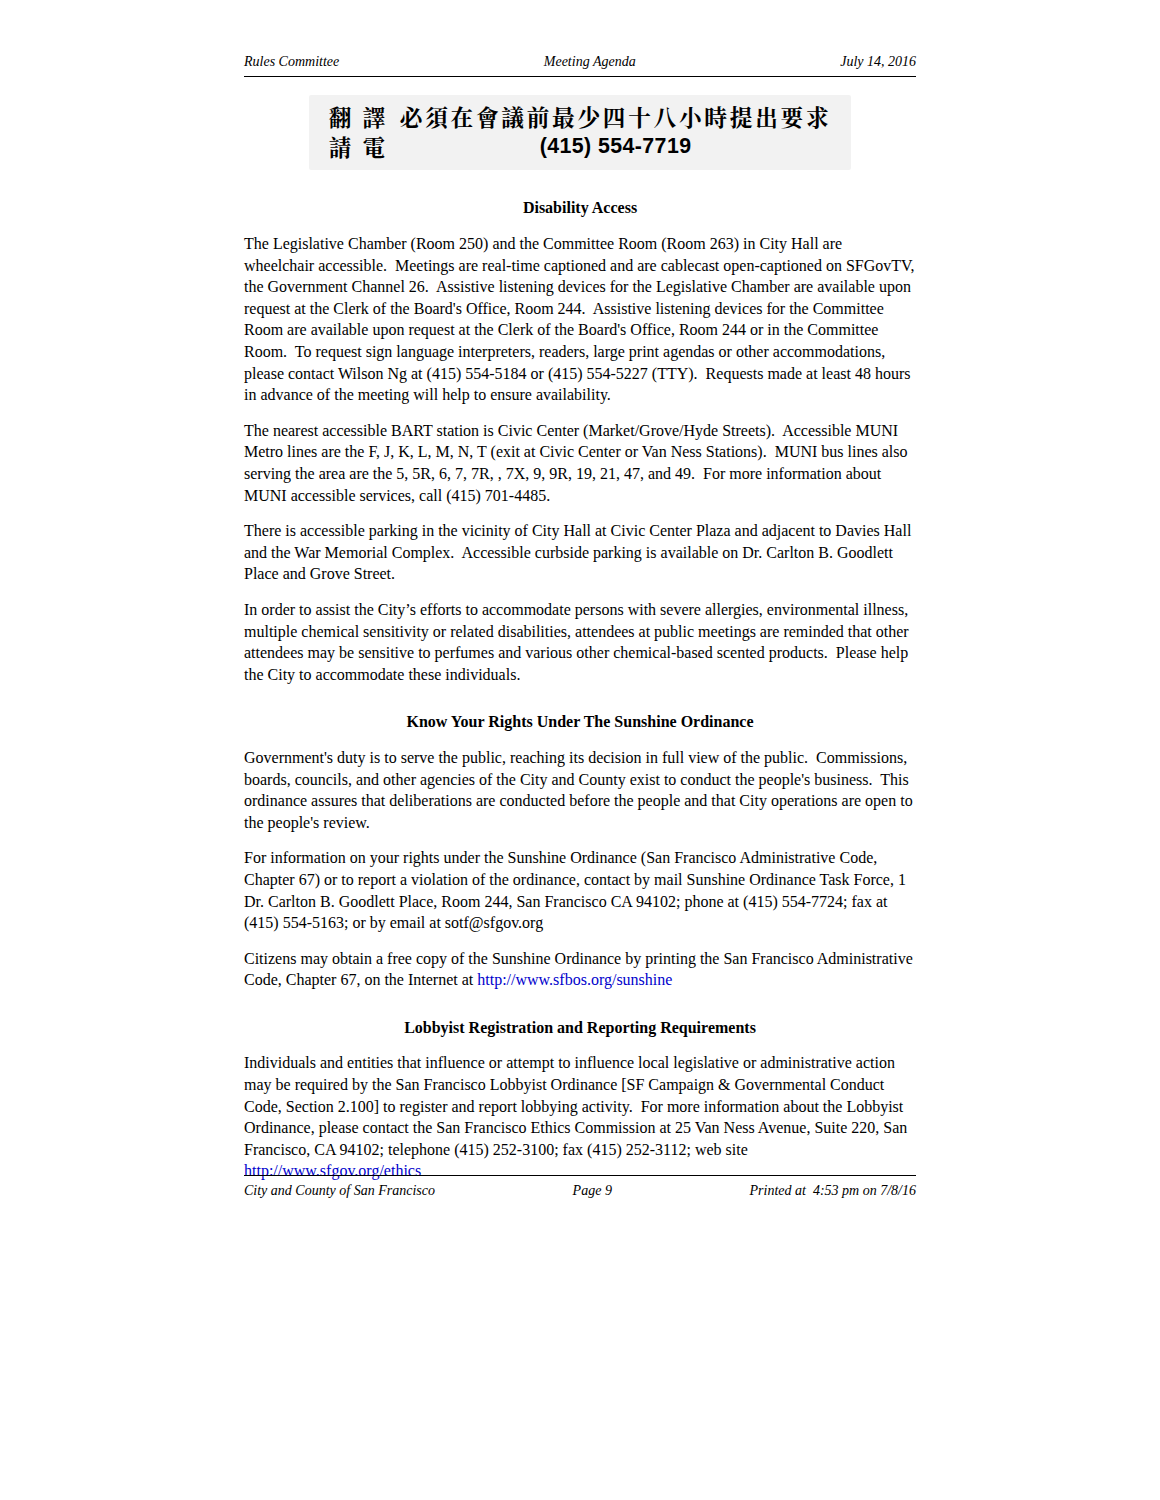Rules Committee
Meeting Agenda
July 14, 2016
| 翻 譯 | 必須在會議前最少四十八小時提出要求 |
| 請 電 | (415) 554-7719 |
Disability Access
The Legislative Chamber (Room 250) and the Committee Room (Room 263) in City Hall are wheelchair accessible. Meetings are real-time captioned and are cablecast open-captioned on SFGovTV, the Government Channel 26. Assistive listening devices for the Legislative Chamber are available upon request at the Clerk of the Board's Office, Room 244. Assistive listening devices for the Committee Room are available upon request at the Clerk of the Board's Office, Room 244 or in the Committee Room. To request sign language interpreters, readers, large print agendas or other accommodations, please contact Wilson Ng at (415) 554-5184 or (415) 554-5227 (TTY). Requests made at least 48 hours in advance of the meeting will help to ensure availability.
The nearest accessible BART station is Civic Center (Market/Grove/Hyde Streets). Accessible MUNI Metro lines are the F, J, K, L, M, N, T (exit at Civic Center or Van Ness Stations). MUNI bus lines also serving the area are the 5, 5R, 6, 7, 7R, , 7X, 9, 9R, 19, 21, 47, and 49. For more information about MUNI accessible services, call (415) 701-4485.
There is accessible parking in the vicinity of City Hall at Civic Center Plaza and adjacent to Davies Hall and the War Memorial Complex. Accessible curbside parking is available on Dr. Carlton B. Goodlett Place and Grove Street.
In order to assist the City’s efforts to accommodate persons with severe allergies, environmental illness, multiple chemical sensitivity or related disabilities, attendees at public meetings are reminded that other attendees may be sensitive to perfumes and various other chemical-based scented products. Please help the City to accommodate these individuals.
Know Your Rights Under The Sunshine Ordinance
Government's duty is to serve the public, reaching its decision in full view of the public. Commissions, boards, councils, and other agencies of the City and County exist to conduct the people's business. This ordinance assures that deliberations are conducted before the people and that City operations are open to the people's review.
For information on your rights under the Sunshine Ordinance (San Francisco Administrative Code, Chapter 67) or to report a violation of the ordinance, contact by mail Sunshine Ordinance Task Force, 1 Dr. Carlton B. Goodlett Place, Room 244, San Francisco CA 94102; phone at (415) 554-7724; fax at (415) 554-5163; or by email at sotf@sfgov.org
Citizens may obtain a free copy of the Sunshine Ordinance by printing the San Francisco Administrative Code, Chapter 67, on the Internet at http://www.sfbos.org/sunshine
Lobbyist Registration and Reporting Requirements
Individuals and entities that influence or attempt to influence local legislative or administrative action may be required by the San Francisco Lobbyist Ordinance [SF Campaign & Governmental Conduct Code, Section 2.100] to register and report lobbying activity. For more information about the Lobbyist Ordinance, please contact the San Francisco Ethics Commission at 25 Van Ness Avenue, Suite 220, San Francisco, CA 94102; telephone (415) 252-3100; fax (415) 252-3112; web site http://www.sfgov.org/ethics
City and County of San Francisco
Page 9
Printed at 4:53 pm on 7/8/16